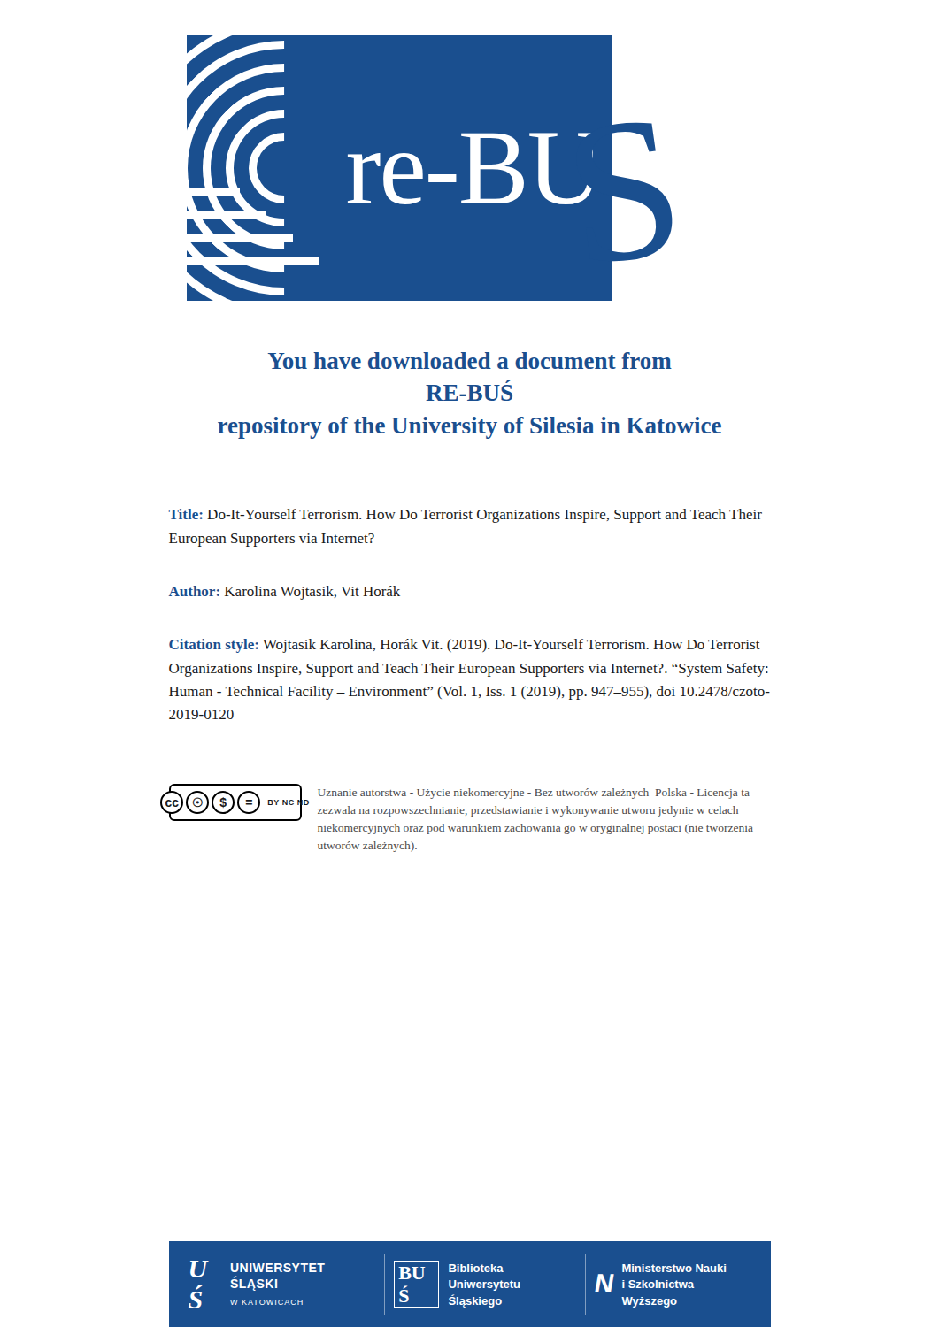re-BU
S
You have downloaded a document from
RE-BUŚ
repository of the University of Silesia in Katowice
Title: Do-It-Yourself Terrorism. How Do Terrorist Organizations Inspire, Support and Teach Their European Supporters via Internet?
Author: Karolina Wojtasik, Vit Horák
Citation style: Wojtasik Karolina, Horák Vit. (2019). Do-It-Yourself Terrorism. How Do Terrorist Organizations Inspire, Support and Teach Their European Supporters via Internet?. “System Safety: Human - Technical Facility – Environment” (Vol. 1, Iss. 1 (2019), pp. 947–955), doi 10.2478/czoto-2019-0120
cc ☉ $ =
BY NC ND
Uznanie autorstwa - Użycie niekomercyjne - Bez utworów zależnych Polska - Licencja ta zezwala na rozpowszechnianie, przedstawianie i wykonywanie utworu jedynie w celach niekomercyjnych oraz pod warunkiem zachowania go w oryginalnej postaci (nie tworzenia utworów zależnych).
U Ś UNIWERSYTET ŚLĄSKI
W KATOWICACH
B U Ś Biblioteka
Uniwersytetu Śląskiego
N Ministerstwo Nauki
i Szkolnictwa Wyższego